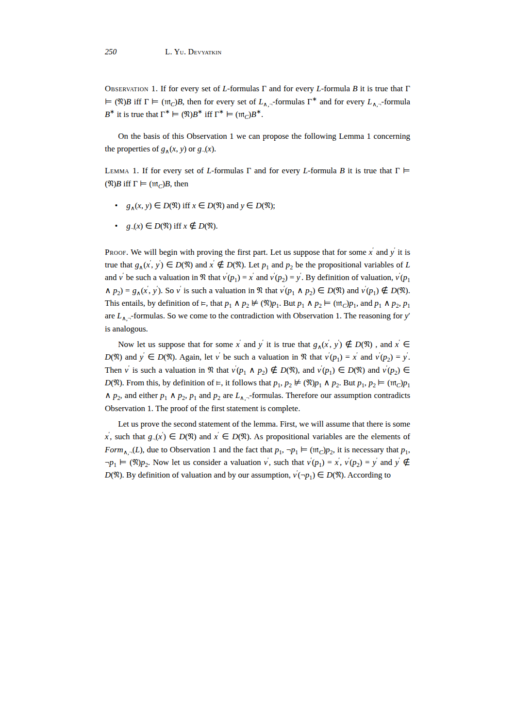250 L. Yu. Devyatkin
Observation 1. If for every set of L-formulas Γ and for every L-formula B it is true that Γ ⊨ (𝔑)B iff Γ ⊨ (𝔪C)B, then for every set of L∧,¬-formulas Γ∗ and for every L∧,¬-formula B∗ it is true that Γ∗ ⊨ (𝔑)B∗ iff Γ∗ ⊨ (𝔪C)B∗.
On the basis of this Observation 1 we can propose the following Lemma 1 concerning the properties of g∧(x, y) or g¬(x).
Lemma 1. If for every set of L-formulas Γ and for every L-formula B it is true that Γ ⊨ (𝔑)B iff Γ ⊨ (𝔪C)B, then
g∧(x, y) ∈ D(𝔑) iff x ∈ D(𝔑) and y ∈ D(𝔑);
g¬(x) ∈ D(𝔑) iff x ∉ D(𝔑).
Proof. We will begin with proving the first part. Let us suppose that for some x′ and y′ it is true that g∧(x′, y′) ∈ D(𝔑) and x′ ∉ D(𝔑). Let p1 and p2 be the propositional variables of L and v′ be such a valuation in 𝔑 that v′(p1) = x′ and v′(p2) = y′. By definition of valuation, v′(p1 ∧ p2) = g∧(x′, y′). So v′ is such a valuation in 𝔑 that v′(p1 ∧ p2) ∈ D(𝔑) and v′(p1) ∉ D(𝔑). This entails, by definition of ⊨, that p1 ∧ p2 ⊭ (𝔑)p1. But p1 ∧ p2 ⊨ (𝔪C)p1, and p1 ∧ p2, p1 are L∧,¬-formulas. So we come to the contradiction with Observation 1. The reasoning for y′ is analogous.
Now let us suppose that for some x′ and y′ it is true that g∧(x′, y′) ∉ D(𝔑) , and x′ ∈ D(𝔑) and y′ ∈ D(𝔑). Again, let v′ be such a valuation in 𝔑 that v′(p1) = x′ and v′(p2) = y′. Then v′ is such a valuation in 𝔑 that v′(p1 ∧ p2) ∉ D(𝔑), and v′(p1) ∈ D(𝔑) and v′(p2) ∈ D(𝔑). From this, by definition of ⊨, it follows that p1, p2 ⊭ (𝔑)p1 ∧ p2. But p1, p2 ⊨ (𝔪C)p1 ∧ p2, and either p1 ∧ p2, p1 and p2 are L∧,¬-formulas. Therefore our assumption contradicts Observation 1. The proof of the first statement is complete.
Let us prove the second statement of the lemma. First, we will assume that there is some x′, such that g¬(x′) ∈ D(𝔑) and x′ ∈ D(𝔑). As propositional variables are the elements of Form∧,¬(L), due to Observation 1 and the fact that p1, ¬p1 ⊨ (𝔪C)p2, it is necessary that p1, ¬p1 ⊨ (𝔑)p2. Now let us consider a valuation v′, such that v′(p1) = x′, v′(p2) = y′ and y′ ∉ D(𝔑). By definition of valuation and by our assumption, v′(¬p1) ∈ D(𝔑). According to